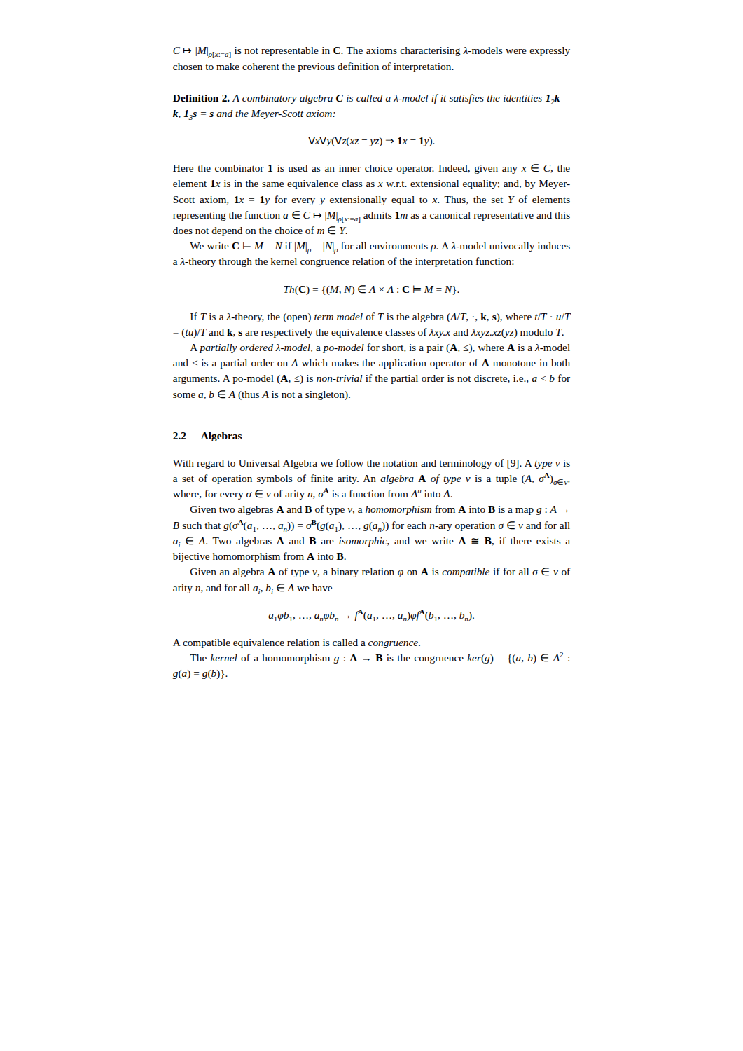C ↦ |M|ρ[x:=a] is not representable in C. The axioms characterising λ-models were expressly chosen to make coherent the previous definition of interpretation.
Definition 2. A combinatory algebra C is called a λ-model if it satisfies the identities 12k = k, 13s = s and the Meyer-Scott axiom:
∀x∀y(∀z(xz = yz) ⇒ 1 x = 1 y).
Here the combinator 1 is used as an inner choice operator. Indeed, given any x ∈ C, the element 1 x is in the same equivalence class as x w.r.t. extensional equality; and, by Meyer-Scott axiom, 1 x = 1 y for every y extensionally equal to x. Thus, the set Y of elements representing the function a ∈ C ↦ |M|ρ[x:=a] admits 1 m as a canonical representative and this does not depend on the choice of m ∈ Y.
We write C ⊨ M = N if |M|ρ = |N|ρ for all environments ρ. A λ-model univocally induces a λ-theory through the kernel congruence relation of the interpretation function:
Th(C) = {(M, N) ∈ Λ × Λ : C ⊨ M = N}.
If T is a λ-theory, the (open) term model of T is the algebra (Λ/T, ·, k, s), where t/T · u/T = (tu)/T and k, s are respectively the equivalence classes of λxy.x and λxyz.xz(yz) modulo T.
A partially ordered λ-model, a po-model for short, is a pair (A, ≤), where A is a λ-model and ≤ is a partial order on A which makes the application operator of A monotone in both arguments. A po-model (A, ≤) is non-trivial if the partial order is not discrete, i.e., a < b for some a, b ∈ A (thus A is not a singleton).
2.2 Algebras
With regard to Universal Algebra we follow the notation and terminology of [9]. A type ν is a set of operation symbols of finite arity. An algebra A of type ν is a tuple (A, σA)σ∈ν, where, for every σ ∈ ν of arity n, σA is a function from An into A.
Given two algebras A and B of type ν, a homomorphism from A into B is a map g : A → B such that g(σA(a1, …, an)) = σB(g(a1), …, g(an)) for each n-ary operation σ ∈ ν and for all ai ∈ A. Two algebras A and B are isomorphic, and we write A ≅ B, if there exists a bijective homomorphism from A into B.
Given an algebra A of type ν, a binary relation φ on A is compatible if for all σ ∈ ν of arity n, and for all ai, bi ∈ A we have
a1φb1, …, anφbn → fA(a1, …, an)φfA(b1, …, bn).
A compatible equivalence relation is called a congruence.
The kernel of a homomorphism g : A → B is the congruence ker(g) = {(a, b) ∈ A2 : g(a) = g(b)}.